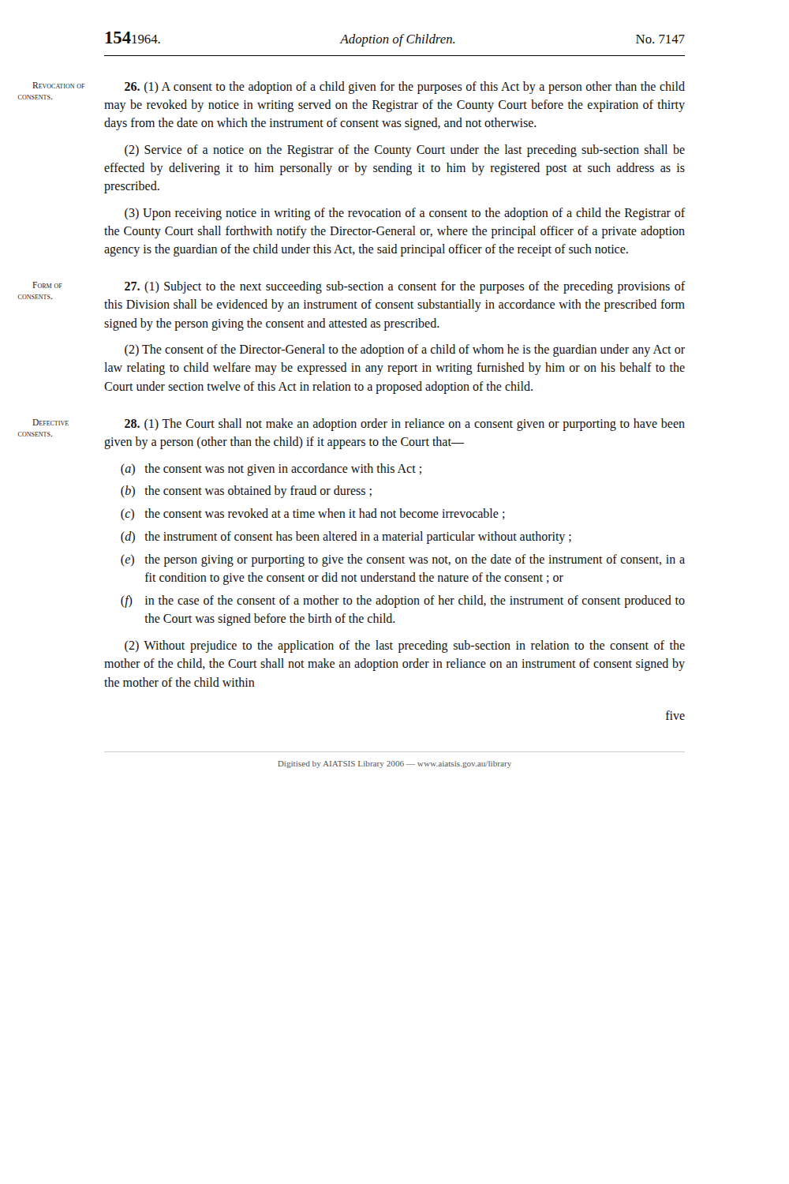154 1964. Adoption of Children. No. 7147
Revocation of consents.
26. (1) A consent to the adoption of a child given for the purposes of this Act by a person other than the child may be revoked by notice in writing served on the Registrar of the County Court before the expiration of thirty days from the date on which the instrument of consent was signed, and not otherwise.
(2) Service of a notice on the Registrar of the County Court under the last preceding sub-section shall be effected by delivering it to him personally or by sending it to him by registered post at such address as is prescribed.
(3) Upon receiving notice in writing of the revocation of a consent to the adoption of a child the Registrar of the County Court shall forthwith notify the Director-General or, where the principal officer of a private adoption agency is the guardian of the child under this Act, the said principal officer of the receipt of such notice.
Form of consents.
27. (1) Subject to the next succeeding sub-section a consent for the purposes of the preceding provisions of this Division shall be evidenced by an instrument of consent substantially in accordance with the prescribed form signed by the person giving the consent and attested as prescribed.
(2) The consent of the Director-General to the adoption of a child of whom he is the guardian under any Act or law relating to child welfare may be expressed in any report in writing furnished by him or on his behalf to the Court under section twelve of this Act in relation to a proposed adoption of the child.
Defective consents.
28. (1) The Court shall not make an adoption order in reliance on a consent given or purporting to have been given by a person (other than the child) if it appears to the Court that—
(a) the consent was not given in accordance with this Act ;
(b) the consent was obtained by fraud or duress ;
(c) the consent was revoked at a time when it had not become irrevocable ;
(d) the instrument of consent has been altered in a material particular without authority ;
(e) the person giving or purporting to give the consent was not, on the date of the instrument of consent, in a fit condition to give the consent or did not understand the nature of the consent ; or
(f) in the case of the consent of a mother to the adoption of her child, the instrument of consent produced to the Court was signed before the birth of the child.
(2) Without prejudice to the application of the last preceding sub-section in relation to the consent of the mother of the child, the Court shall not make an adoption order in reliance on an instrument of consent signed by the mother of the child within
five
Digitised by AIATSIS Library 2006 — www.aiatsis.gov.au/library